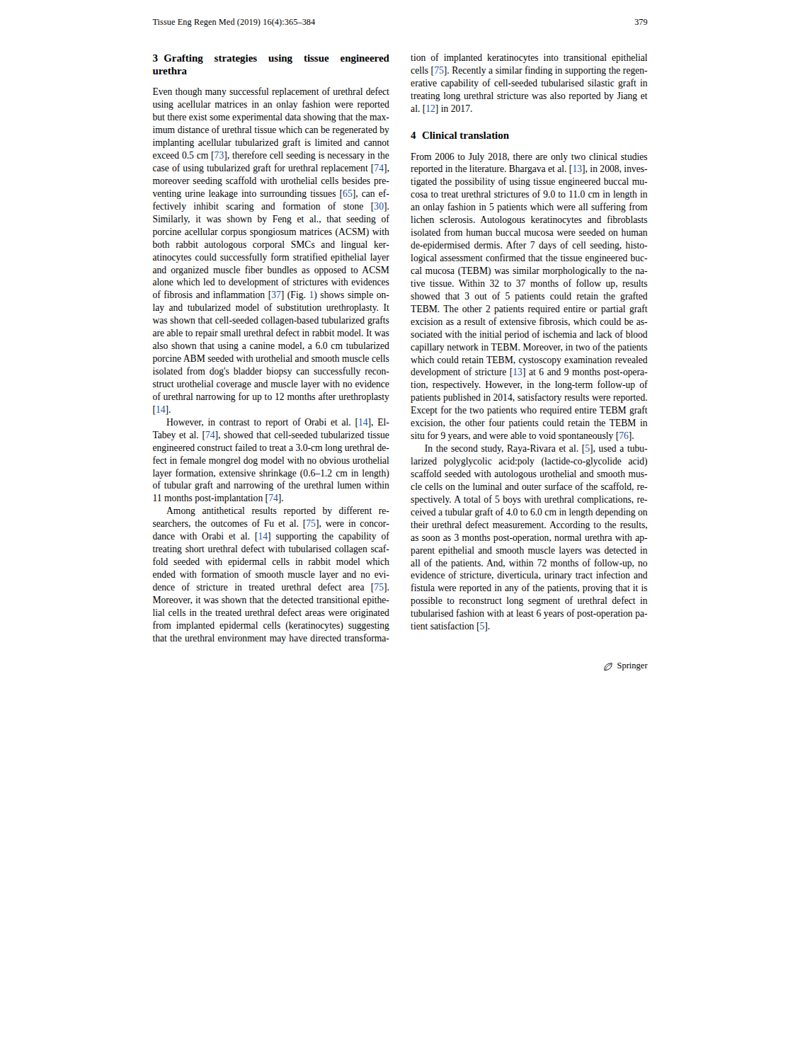Tissue Eng Regen Med (2019) 16(4):365–384
379
3 Grafting strategies using tissue engineered urethra
Even though many successful replacement of urethral defect using acellular matrices in an onlay fashion were reported but there exist some experimental data showing that the maximum distance of urethral tissue which can be regenerated by implanting acellular tubularized graft is limited and cannot exceed 0.5 cm [73], therefore cell seeding is necessary in the case of using tubularized graft for urethral replacement [74], moreover seeding scaffold with urothelial cells besides preventing urine leakage into surrounding tissues [65], can effectively inhibit scaring and formation of stone [30]. Similarly, it was shown by Feng et al., that seeding of porcine acellular corpus spongiosum matrices (ACSM) with both rabbit autologous corporal SMCs and lingual keratinocytes could successfully form stratified epithelial layer and organized muscle fiber bundles as opposed to ACSM alone which led to development of strictures with evidences of fibrosis and inflammation [37] (Fig. 1) shows simple onlay and tubularized model of substitution urethroplasty. It was shown that cell-seeded collagen-based tubularized grafts are able to repair small urethral defect in rabbit model. It was also shown that using a canine model, a 6.0 cm tubularized porcine ABM seeded with urothelial and smooth muscle cells isolated from dog's bladder biopsy can successfully reconstruct urothelial coverage and muscle layer with no evidence of urethral narrowing for up to 12 months after urethroplasty [14].
However, in contrast to report of Orabi et al. [14], El-Tabey et al. [74], showed that cell-seeded tubularized tissue engineered construct failed to treat a 3.0-cm long urethral defect in female mongrel dog model with no obvious urothelial layer formation, extensive shrinkage (0.6–1.2 cm in length) of tubular graft and narrowing of the urethral lumen within 11 months post-implantation [74].
Among antithetical results reported by different researchers, the outcomes of Fu et al. [75], were in concordance with Orabi et al. [14] supporting the capability of treating short urethral defect with tubularised collagen scaffold seeded with epidermal cells in rabbit model which ended with formation of smooth muscle layer and no evidence of stricture in treated urethral defect area [75]. Moreover, it was shown that the detected transitional epithelial cells in the treated urethral defect areas were originated from implanted epidermal cells (keratinocytes) suggesting that the urethral environment may have directed transformation of implanted keratinocytes into transitional epithelial cells [75]. Recently a similar finding in supporting the regenerative capability of cell-seeded tubularised silastic graft in treating long urethral stricture was also reported by Jiang et al. [12] in 2017.
4 Clinical translation
From 2006 to July 2018, there are only two clinical studies reported in the literature. Bhargava et al. [13], in 2008, investigated the possibility of using tissue engineered buccal mucosa to treat urethral strictures of 9.0 to 11.0 cm in length in an onlay fashion in 5 patients which were all suffering from lichen sclerosis. Autologous keratinocytes and fibroblasts isolated from human buccal mucosa were seeded on human de-epidermised dermis. After 7 days of cell seeding, histological assessment confirmed that the tissue engineered buccal mucosa (TEBM) was similar morphologically to the native tissue. Within 32 to 37 months of follow up, results showed that 3 out of 5 patients could retain the grafted TEBM. The other 2 patients required entire or partial graft excision as a result of extensive fibrosis, which could be associated with the initial period of ischemia and lack of blood capillary network in TEBM. Moreover, in two of the patients which could retain TEBM, cystoscopy examination revealed development of stricture [13] at 6 and 9 months post-operation, respectively. However, in the long-term follow-up of patients published in 2014, satisfactory results were reported. Except for the two patients who required entire TEBM graft excision, the other four patients could retain the TEBM in situ for 9 years, and were able to void spontaneously [76].
In the second study, Raya-Rivara et al. [5], used a tubularized polyglycolic acid:poly (lactide-co-glycolide acid) scaffold seeded with autologous urothelial and smooth muscle cells on the luminal and outer surface of the scaffold, respectively. A total of 5 boys with urethral complications, received a tubular graft of 4.0 to 6.0 cm in length depending on their urethral defect measurement. According to the results, as soon as 3 months post-operation, normal urethra with apparent epithelial and smooth muscle layers was detected in all of the patients. And, within 72 months of follow-up, no evidence of stricture, diverticula, urinary tract infection and fistula were reported in any of the patients, proving that it is possible to reconstruct long segment of urethral defect in tubularised fashion with at least 6 years of post-operation patient satisfaction [5].
Springer